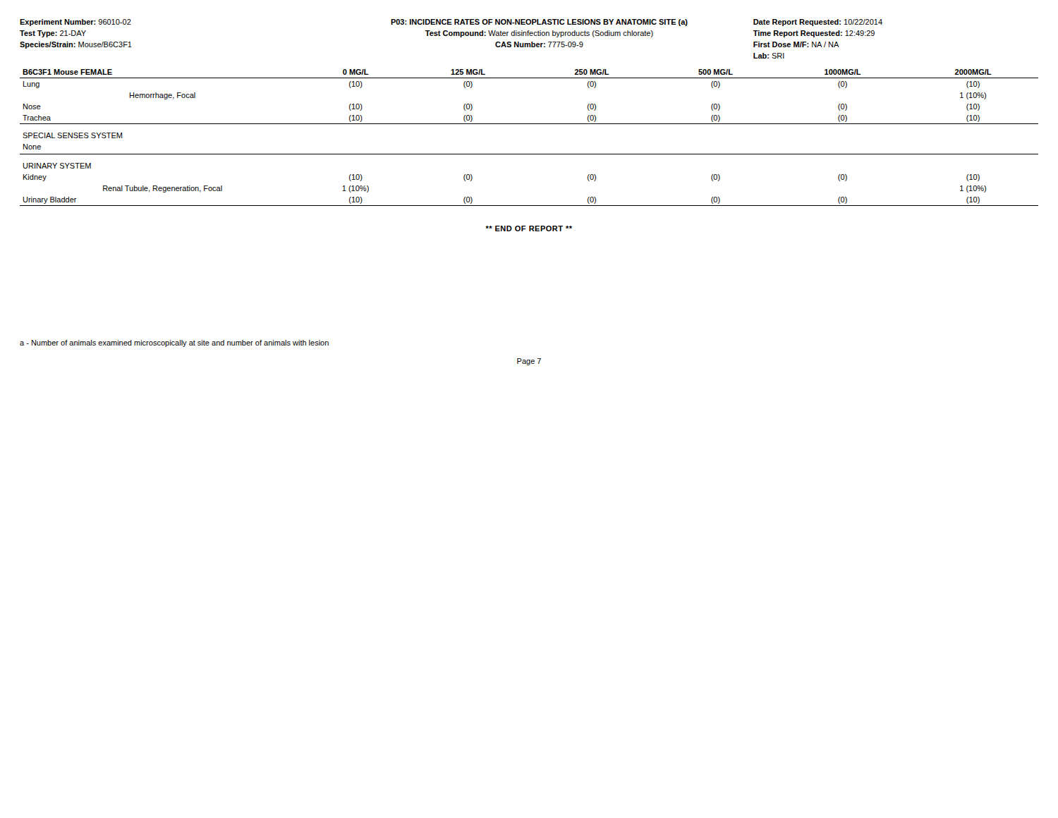| Experiment Number: 96010-02 Test Type: 21-DAY Species/Strain: Mouse/B6C3F1 | P03: INCIDENCE RATES OF NON-NEOPLASTIC LESIONS BY ANATOMIC SITE (a) Test Compound: Water disinfection byproducts (Sodium chlorate) CAS Number: 7775-09-9 | Date Report Requested: 10/22/2014 Time Report Requested: 12:49:29 First Dose M/F: NA / NA Lab: SRI |
| B6C3F1 Mouse FEMALE | 0 MG/L | 125 MG/L | 250 MG/L | 500 MG/L | 1000MG/L | 2000MG/L |
| --- | --- | --- | --- | --- | --- | --- |
| Lung | (10) | (0) | (0) | (0) | (0) | (10) |
| Hemorrhage, Focal | | | | | | 1 (10%) |
| Nose | (10) | (0) | (0) | (0) | (0) | (10) |
| Trachea | (10) | (0) | (0) | (0) | (0) | (10) |
| SPECIAL SENSES SYSTEM |
| None |
| URINARY SYSTEM |
| Kidney | (10) | (0) | (0) | (0) | (0) | (10) |
| Renal Tubule, Regeneration, Focal | 1 (10%) | | | | | 1 (10%) |
| Urinary Bladder | (10) | (0) | (0) | (0) | (0) | (10) |
** END OF REPORT **
a - Number of animals examined microscopically at site and number of animals with lesion
Page 7